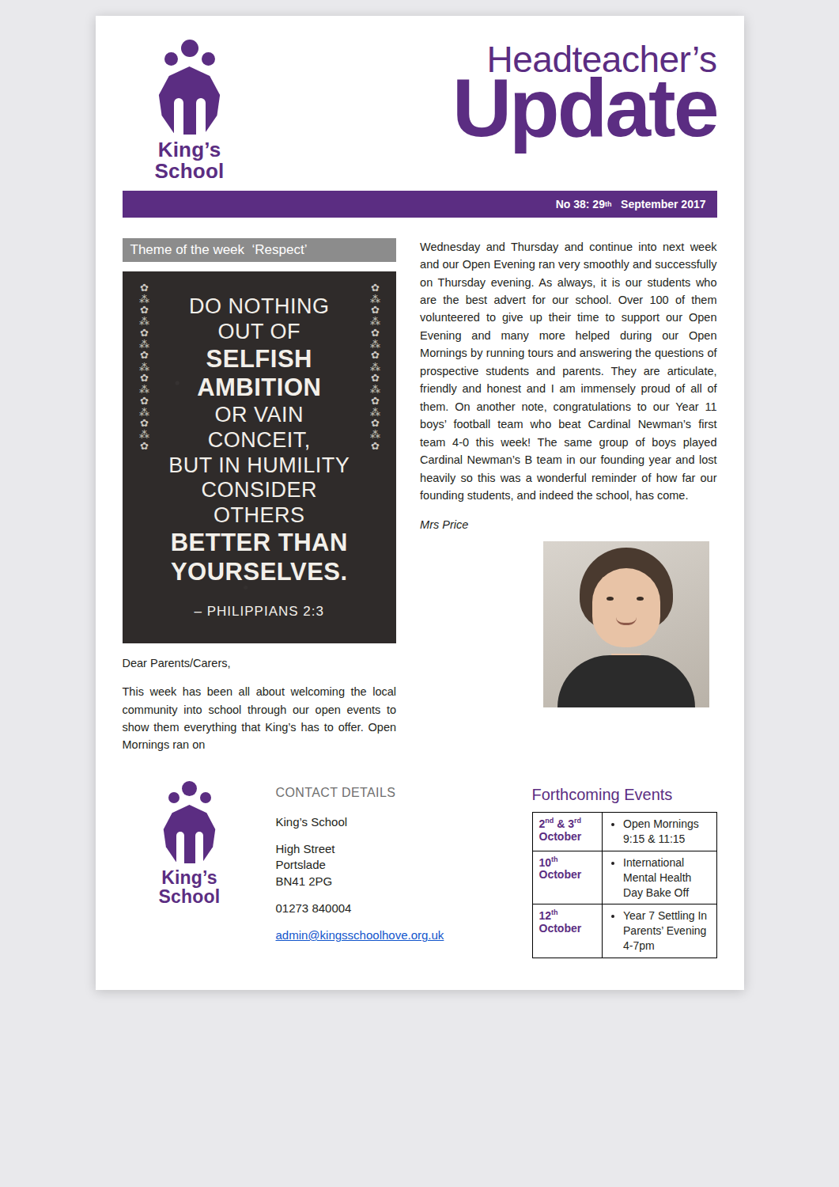King’s
School
Headteacher’s
Update
No 38: 29th September 2017
Theme of the week ‘Respect’
✿⁂✿⁂ ✿⁂✿⁂ ✿⁂✿⁂ ✿⁂✿
Do nothing out of selfish ambition or vain conceit, but in humility consider others better than yourselves. – Philippians 2:3
✿⁂✿⁂ ✿⁂✿⁂ ✿⁂✿⁂ ✿⁂✿
Dear Parents/Carers,
This week has been all about welcoming the local community into school through our open events to show them everything that King’s has to offer. Open Mornings ran on
Wednesday and Thursday and continue into next week and our Open Evening ran very smoothly and successfully on Thursday evening. As always, it is our students who are the best advert for our school. Over 100 of them volunteered to give up their time to support our Open Evening and many more helped during our Open Mornings by running tours and answering the questions of prospective students and parents. They are articulate, friendly and honest and I am immensely proud of all of them. On another note, congratulations to our Year 11 boys’ football team who beat Cardinal Newman’s first team 4-0 this week! The same group of boys played Cardinal Newman’s B team in our founding year and lost heavily so this was a wonderful reminder of how far our founding students, and indeed the school, has come.
Mrs Price
King’s
School
CONTACT DETAILS
King’s School
High Street
Portslade
BN41 2PG
01273 840004
admin@kingsschoolhove.org.uk
Forthcoming Events
| 2 nd & 3 rd October | Open Mornings 9:15 & 11:15 |
| 10 th October | International Mental Health Day Bake Off |
| 12 th October | Year 7 Settling In Parents’ Evening 4-7pm |